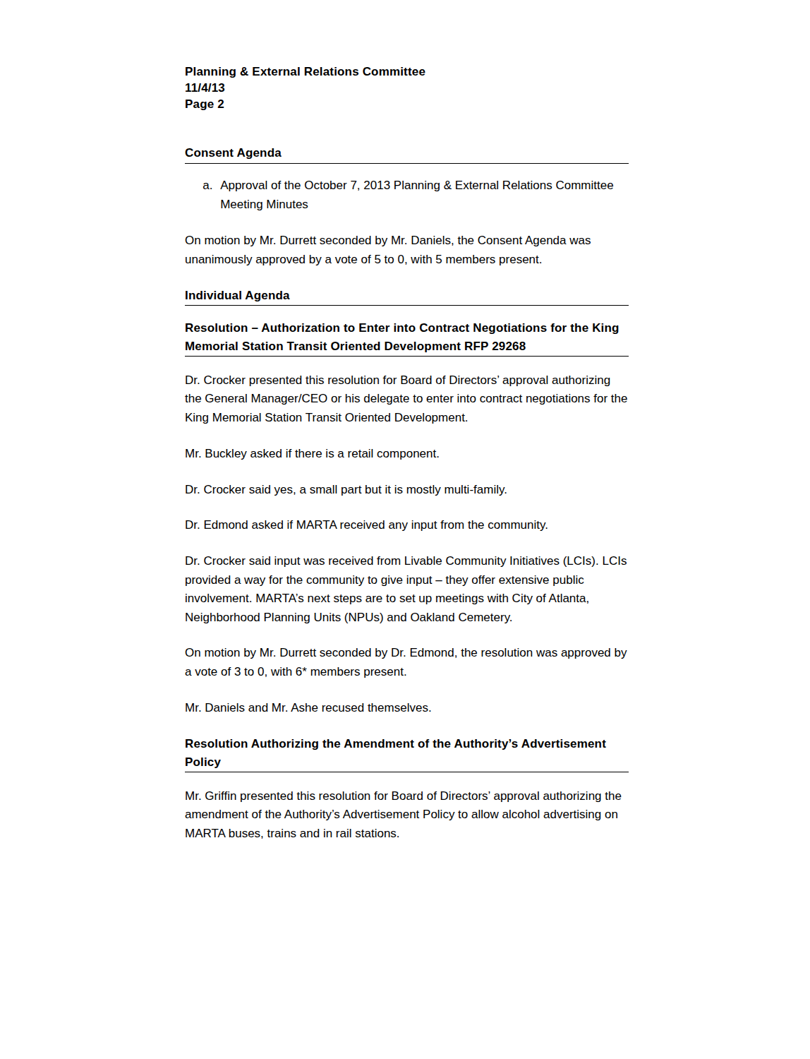Planning & External Relations Committee
11/4/13
Page 2
Consent Agenda
Approval of the October 7, 2013 Planning & External Relations Committee Meeting Minutes
On motion by Mr. Durrett seconded by Mr. Daniels, the Consent Agenda was unanimously approved by a vote of 5 to 0, with 5 members present.
Individual Agenda
Resolution – Authorization to Enter into Contract Negotiations for the King Memorial Station Transit Oriented Development RFP 29268
Dr. Crocker presented this resolution for Board of Directors’ approval authorizing the General Manager/CEO or his delegate to enter into contract negotiations for the King Memorial Station Transit Oriented Development.
Mr. Buckley asked if there is a retail component.
Dr. Crocker said yes, a small part but it is mostly multi-family.
Dr. Edmond asked if MARTA received any input from the community.
Dr. Crocker said input was received from Livable Community Initiatives (LCIs). LCIs provided a way for the community to give input – they offer extensive public involvement. MARTA’s next steps are to set up meetings with City of Atlanta, Neighborhood Planning Units (NPUs) and Oakland Cemetery.
On motion by Mr. Durrett seconded by Dr. Edmond, the resolution was approved by a vote of 3 to 0, with 6* members present.
Mr. Daniels and Mr. Ashe recused themselves.
Resolution Authorizing the Amendment of the Authority’s Advertisement Policy
Mr. Griffin presented this resolution for Board of Directors’ approval authorizing the amendment of the Authority’s Advertisement Policy to allow alcohol advertising on MARTA buses, trains and in rail stations.